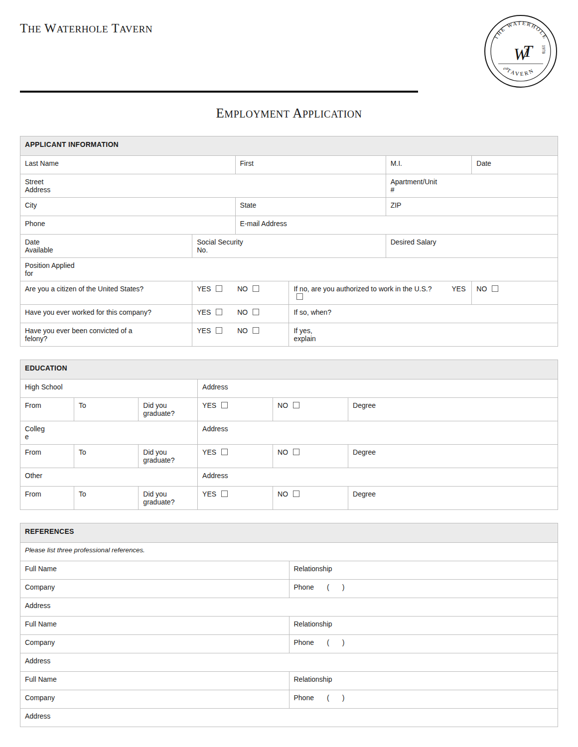THE WATERHOLE TAVERN
THE WATERHOLE TAVERN W T est 1978
EMPLOYMENT APPLICATION
| APPLICANT INFORMATION |
| --- |
| Last Name | First | M.I. | Date |
| Street Address | Apartment/Unit # |
| City | State | ZIP |
| Phone | E-mail Address |
| Date Available | Social Security No. | Desired Salary |
| Position Applied for |
| Are you a citizen of the United States? | YES NO | If no, are you authorized to work in the U.S.? YES | NO |
| Have you ever worked for this company? | YES NO | If so, when? |
| Have you ever been convicted of a felony? | YES NO | If yes, explain |
| EDUCATION |
| --- |
| High School | Address |
| From | To | Did you graduate? | YES | NO | Degree |
| Colleg e | Address |
| From | To | Did you graduate? | YES | NO | Degree |
| Other | Address |
| From | To | Did you graduate? | YES | NO | Degree |
| REFERENCES |
| --- |
| Please list three professional references. |
| Full Name | Relationship |
| Company | Phone ( ) |
| Address |
| Full Name | Relationship |
| Company | Phone ( ) |
| Address |
| Full Name | Relationship |
| Company | Phone ( ) |
| Address |